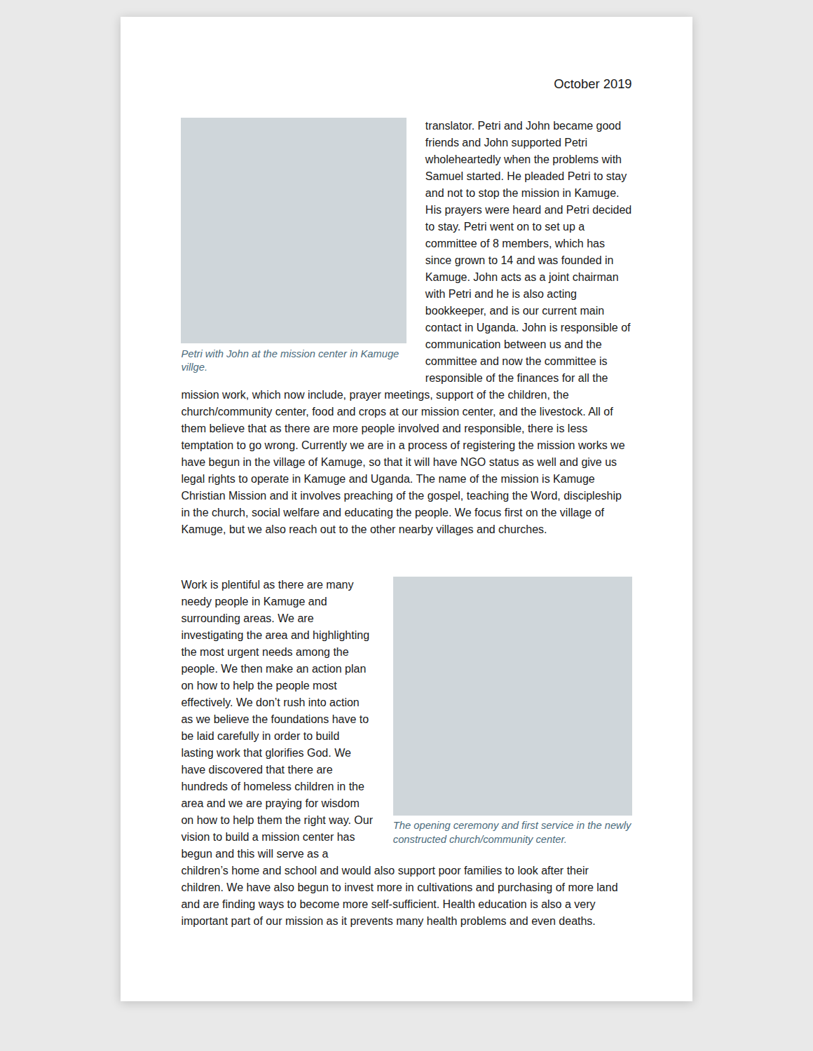October 2019
Petri with John at the mission center in Kamuge villge.
translator. Petri and John became good friends and John supported Petri wholeheartedly when the problems with Samuel started. He pleaded Petri to stay and not to stop the mission in Kamuge. His prayers were heard and Petri decided to stay. Petri went on to set up a committee of 8 members, which has since grown to 14 and was founded in Kamuge. John acts as a joint chairman with Petri and he is also acting bookkeeper, and is our current main contact in Uganda. John is responsible of communication between us and the committee and now the committee is responsible of the finances for all the mission work, which now include, prayer meetings, support of the children, the church/community center, food and crops at our mission center, and the livestock. All of them believe that as there are more people involved and responsible, there is less temptation to go wrong. Currently we are in a process of registering the mission works we have begun in the village of Kamuge, so that it will have NGO status as well and give us legal rights to operate in Kamuge and Uganda. The name of the mission is Kamuge Christian Mission and it involves preaching of the gospel, teaching the Word, discipleship in the church, social welfare and educating the people. We focus first on the village of Kamuge, but we also reach out to the other nearby villages and churches.
The opening ceremony and first service in the newly constructed church/community center.
Work is plentiful as there are many needy people in Kamuge and surrounding areas. We are investigating the area and highlighting the most urgent needs among the people. We then make an action plan on how to help the people most effectively. We don’t rush into action as we believe the foundations have to be laid carefully in order to build lasting work that glorifies God. We have discovered that there are hundreds of homeless children in the area and we are praying for wisdom on how to help them the right way. Our vision to build a mission center has begun and this will serve as a children’s home and school and would also support poor families to look after their children. We have also begun to invest more in cultivations and purchasing of more land and are finding ways to become more self-sufficient. Health education is also a very important part of our mission as it prevents many health problems and even deaths.